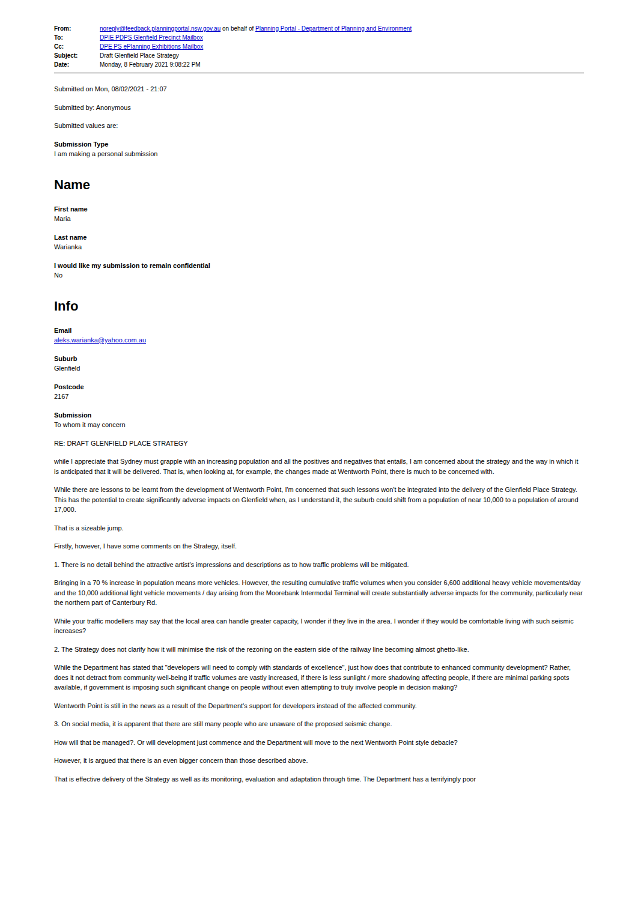| From: | noreply@feedback.planningportal.nsw.gov.au on behalf of Planning Portal - Department of Planning and Environment |
| To: | DPIE PDPS Glenfield Precinct Mailbox |
| Cc: | DPE PS ePlanning Exhibitions Mailbox |
| Subject: | Draft Glenfield Place Strategy |
| Date: | Monday, 8 February 2021 9:08:22 PM |
Submitted on Mon, 08/02/2021 - 21:07
Submitted by: Anonymous
Submitted values are:
Submission Type
I am making a personal submission
Name
First name
Maria
Last name
Warianka
I would like my submission to remain confidential
No
Info
Email
aleks.warianka@yahoo.com.au
Suburb
Glenfield
Postcode
2167
Submission
To whom it may concern
RE: DRAFT GLENFIELD PLACE STRATEGY
while I appreciate that Sydney must grapple with an increasing population and all the positives and negatives that entails, I am concerned about the strategy and the way in which it is anticipated that it will be delivered. That is, when looking at, for example, the changes made at Wentworth Point, there is much to be concerned with.
While there are lessons to be learnt from the development of Wentworth Point, I'm concerned that such lessons won't be integrated into the delivery of the Glenfield Place Strategy. This has the potential to create significantly adverse impacts on Glenfield when, as I understand it, the suburb could shift from a population of near 10,000 to a population of around 17,000.
That is a sizeable jump.
Firstly, however, I have some comments on the Strategy, itself.
1. There is no detail behind the attractive artist's impressions and descriptions as to how traffic problems will be mitigated.
Bringing in a 70 % increase in population means more vehicles. However, the resulting cumulative traffic volumes when you consider 6,600 additional heavy vehicle movements/day and the 10,000 additional light vehicle movements / day arising from the Moorebank Intermodal Terminal will create substantially adverse impacts for the community, particularly near the northern part of Canterbury Rd.
While your traffic modellers may say that the local area can handle greater capacity, I wonder if they live in the area. I wonder if they would be comfortable living with such seismic increases?
2. The Strategy does not clarify how it will minimise the risk of the rezoning on the eastern side of the railway line becoming almost ghetto-like.
While the Department has stated that "developers will need to comply with standards of excellence", just how does that contribute to enhanced community development? Rather, does it not detract from community well-being if traffic volumes are vastly increased, if there is less sunlight / more shadowing affecting people, if there are minimal parking spots available, if government is imposing such significant change on people without even attempting to truly involve people in decision making?
Wentworth Point is still in the news as a result of the Department's support for developers instead of the affected community.
3. On social media, it is apparent that there are still many people who are unaware of the proposed seismic change.
How will that be managed?. Or will development just commence and the Department will move to the next Wentworth Point style debacle?
However, it is argued that there is an even bigger concern than those described above.
That is effective delivery of the Strategy as well as its monitoring, evaluation and adaptation through time. The Department has a terrifyingly poor